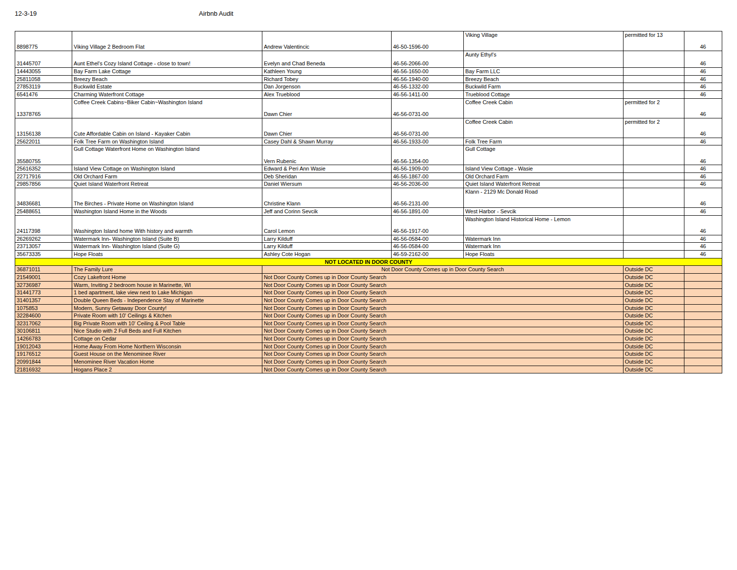12-3-19 Airbnb Audit
| 8898775 | Viking Village 2 Bedroom Flat | Andrew Valentincic | 46-50-1596-00 | Viking Village | permitted for 13 | 46 |
| 31445707 | Aunt Ethel's Cozy Island Cottage - close to town! | Evelyn and Chad Beneda | 46-56-2066-00 | Aunty Ethyl's | | 46 |
| 14443055 | Bay Farm Lake Cottage | Kathleen Young | 46-56-1650-00 | Bay Farm LLC | | 46 |
| 25811058 | Breezy Beach | Richard Tobey | 46-56-1940-00 | Breezy Beach | | 46 |
| 27853119 | Buckwild Estate | Dan Jorgenson | 46-56-1332-00 | Buckwild Farm | | 46 |
| 6541476 | Charming Waterfront Cottage | Alex Trueblood | 46-56-1411-00 | Trueblood Cottage | | 46 |
| 13378765 | Coffee Creek Cabins~Biker Cabin~Washington Island | Dawn Chier | 46-56-0731-00 | Coffee Creek Cabin | permitted for 2 | 46 |
| 13156138 | Cute Affordable Cabin on Island - Kayaker Cabin | Dawn Chier | 46-56-0731-00 | Coffee Creek Cabin | permitted for 2 | 46 |
| 25622011 | Folk Tree Farm on Washington Island | Casey Dahl & Shawn Murray | 46-56-1933-00 | Folk Tree Farm | | 46 |
| 35580755 | Gull Cottage Waterfront Home on Washington Island | Vern Rubenic | 46-56-1354-00 | Gull Cottage | | 46 |
| 25616352 | Island View Cottage on Washington Island | Edward & Peri Ann Wasie | 46-56-1909-00 | Island View Cottage - Wasie | | 46 |
| 22717916 | Old Orchard Farm | Deb Sheridan | 46-56-1867-00 | Old Orchard Farm | | 46 |
| 29857856 | Quiet Island Waterfront Retreat | Daniel Wiersum | 46-56-2036-00 | Quiet Island Waterfront Retreat | | 46 |
| 34836681 | The Birches - Private Home on Washington Island | Christine Klann | 46-56-2131-00 | Klann - 2129 Mc Donald Road | | 46 |
| 25488651 | Washington Island Home in the Woods | Jeff and Corinn Sevcik | 46-56-1891-00 | West Harbor - Sevcik | | 46 |
| 24117398 | Washington Island home With history and warmth | Carol Lemon | 46-56-1917-00 | Washington Island Historical Home - Lemon | | 46 |
| 26269262 | Watermark Inn- Washington Island (Suite B) | Larry Kilduff | 46-56-0584-00 | Watermark Inn | | 46 |
| 23713057 | Watermark Inn- Washington Island (Suite G) | Larry Kilduff | 46-56-0584-00 | Watermark Inn | | 46 |
| 35673335 | Hope Floats | Ashley Cote Hogan | 46-59-2162-00 | Hope Floats | | 46 |
| NOT LOCATED IN DOOR COUNTY |
| 36871011 | The Family Lure | Not Door County Comes up in Door County Search | Outside DC | |
| 21549001 | Cozy Lakefront Home | Not Door County Comes up in Door County Search | Outside DC | |
| 32736987 | Warm, Inviting 2 bedroom house in Marinette, WI | Not Door County Comes up in Door County Search | Outside DC | |
| 31441773 | 1 bed apartment, lake view next to Lake Michigan | Not Door County Comes up in Door County Search | Outside DC | |
| 31401357 | Double Queen Beds - Independence Stay of Marinette | Not Door County Comes up in Door County Search | Outside DC | |
| 1075853 | Modern, Sunny Getaway Door County! | Not Door County Comes up in Door County Search | Outside DC | |
| 32284600 | Private Room with 10' Ceilings & Kitchen | Not Door County Comes up in Door County Search | Outside DC | |
| 32317062 | Big Private Room with 10' Ceiling & Pool Table | Not Door County Comes up in Door County Search | Outside DC | |
| 30106811 | Nice Studio with 2 Full Beds and Full Kitchen | Not Door County Comes up in Door County Search | Outside DC | |
| 14266783 | Cottage on Cedar | Not Door County Comes up in Door County Search | Outside DC | |
| 19012043 | Home Away From Home Northern Wisconsin | Not Door County Comes up in Door County Search | Outside DC | |
| 19176512 | Guest House on the Menominee River | Not Door County Comes up in Door County Search | Outside DC | |
| 20991844 | Menominee River Vacation Home | Not Door County Comes up in Door County Search | Outside DC | |
| 21816932 | Hogans Place 2 | Not Door County Comes up in Door County Search | Outside DC | |